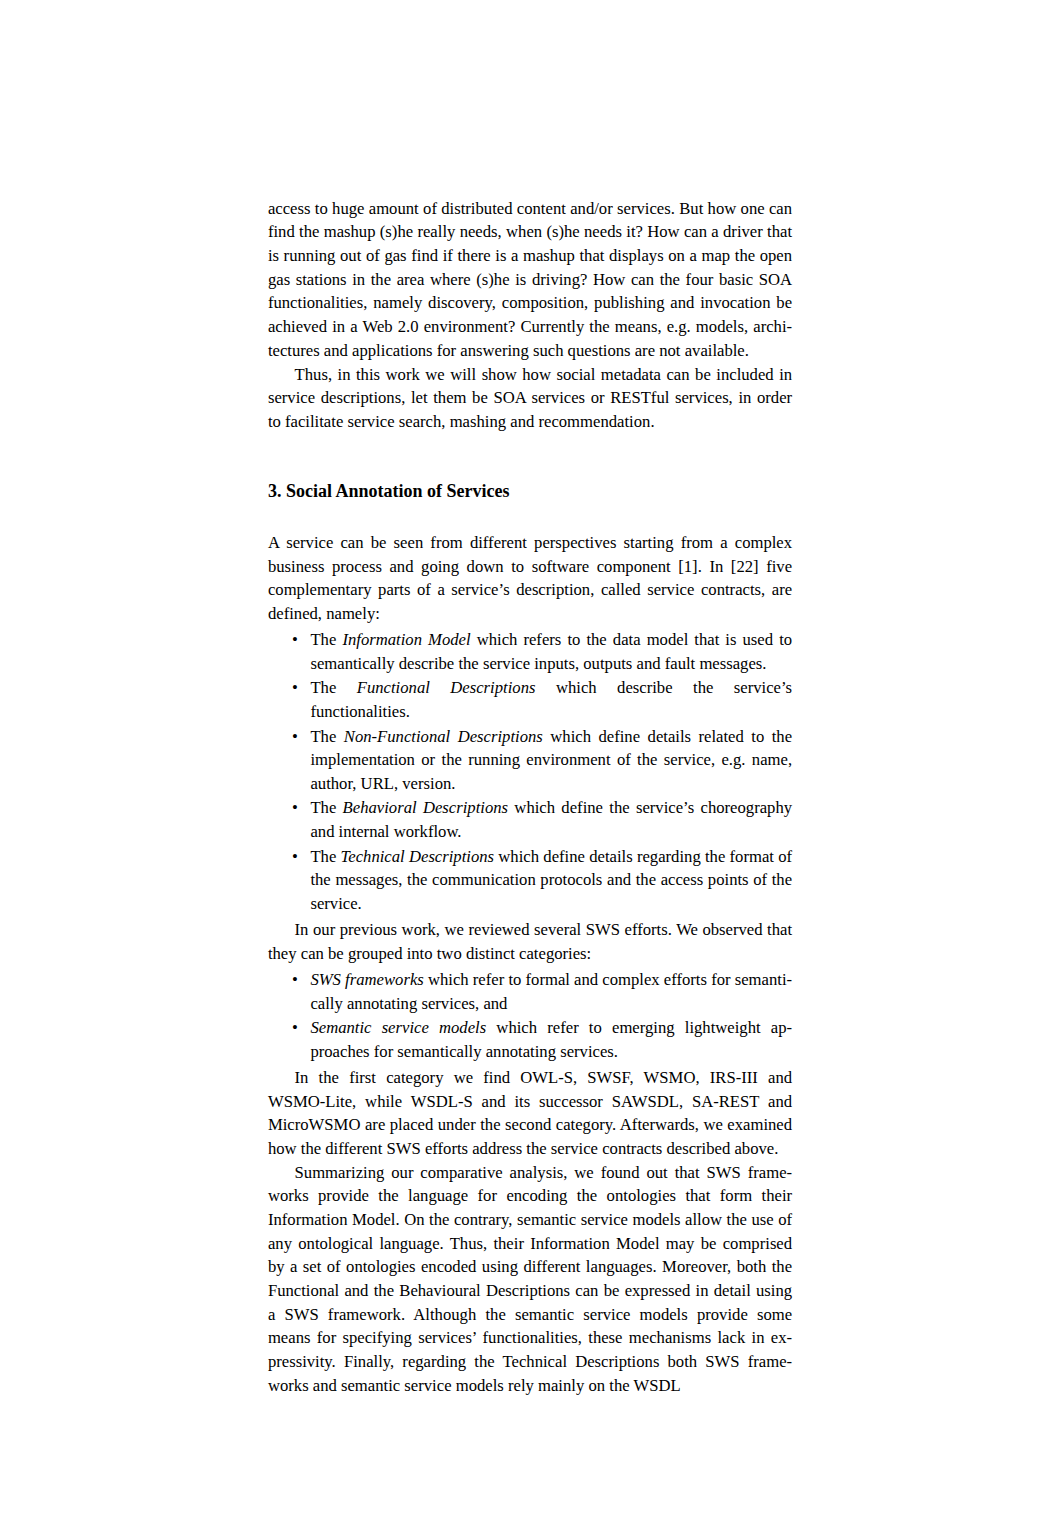access to huge amount of distributed content and/or services. But how one can find the mashup (s)he really needs, when (s)he needs it? How can a driver that is running out of gas find if there is a mashup that displays on a map the open gas stations in the area where (s)he is driving? How can the four basic SOA functionalities, namely discovery, composition, publishing and invocation be achieved in a Web 2.0 environment? Currently the means, e.g. models, architectures and applications for answering such questions are not available.
Thus, in this work we will show how social metadata can be included in service descriptions, let them be SOA services or RESTful services, in order to facilitate service search, mashing and recommendation.
3. Social Annotation of Services
A service can be seen from different perspectives starting from a complex business process and going down to software component [1]. In [22] five complementary parts of a service’s description, called service contracts, are defined, namely:
The Information Model which refers to the data model that is used to semantically describe the service inputs, outputs and fault messages.
The Functional Descriptions which describe the service’s functionalities.
The Non-Functional Descriptions which define details related to the implementation or the running environment of the service, e.g. name, author, URL, version.
The Behavioral Descriptions which define the service’s choreography and internal workflow.
The Technical Descriptions which define details regarding the format of the messages, the communication protocols and the access points of the service.
In our previous work, we reviewed several SWS efforts. We observed that they can be grouped into two distinct categories:
SWS frameworks which refer to formal and complex efforts for semantically annotating services, and
Semantic service models which refer to emerging lightweight approaches for semantically annotating services.
In the first category we find OWL-S, SWSF, WSMO, IRS-III and WSMO-Lite, while WSDL-S and its successor SAWSDL, SA-REST and MicroWSMO are placed under the second category. Afterwards, we examined how the different SWS efforts address the service contracts described above.
Summarizing our comparative analysis, we found out that SWS frameworks provide the language for encoding the ontologies that form their Information Model. On the contrary, semantic service models allow the use of any ontological language. Thus, their Information Model may be comprised by a set of ontologies encoded using different languages. Moreover, both the Functional and the Behavioural Descriptions can be expressed in detail using a SWS framework. Although the semantic service models provide some means for specifying services’ functionalities, these mechanisms lack in expressivity. Finally, regarding the Technical Descriptions both SWS frameworks and semantic service models rely mainly on the WSDL